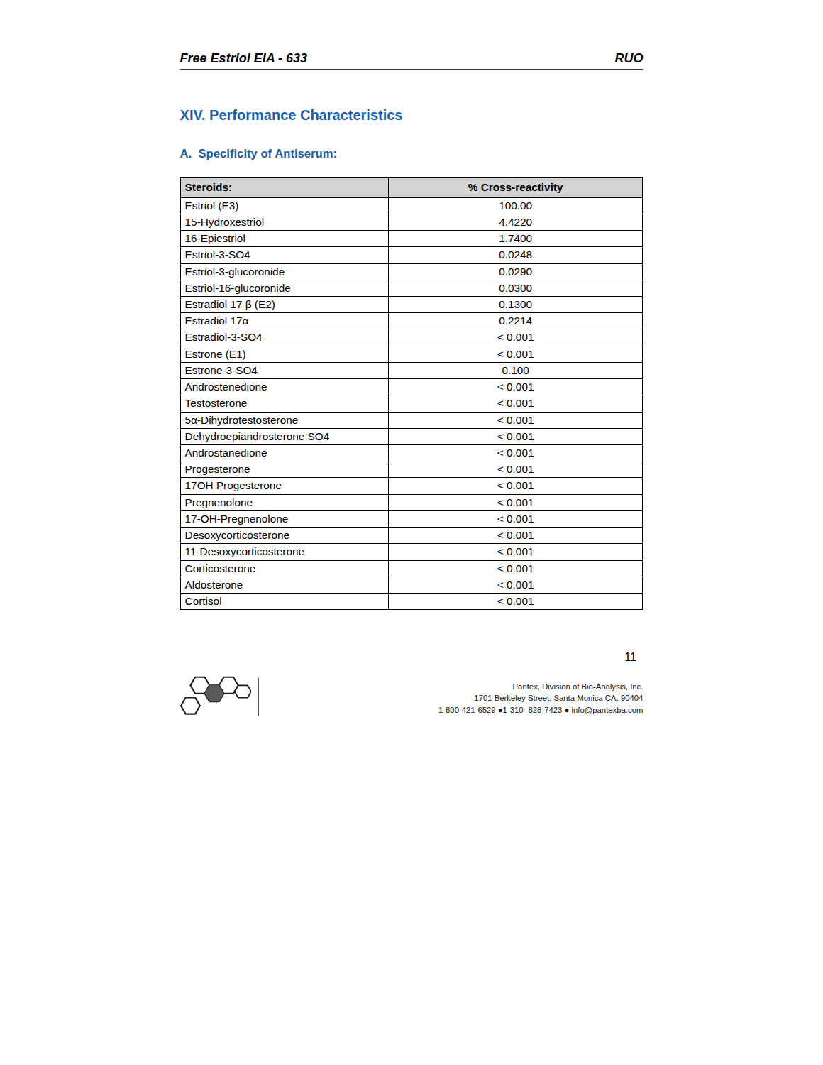Free Estriol EIA - 633 RUO
XIV. Performance Characteristics
A. Specificity of Antiserum:
| Steroids: | % Cross-reactivity |
| --- | --- |
| Estriol (E3) | 100.00 |
| 15-Hydroxestriol | 4.4220 |
| 16-Epiestriol | 1.7400 |
| Estriol-3-SO4 | 0.0248 |
| Estriol-3-glucoronide | 0.0290 |
| Estriol-16-glucoronide | 0.0300 |
| Estradiol 17 β (E2) | 0.1300 |
| Estradiol 17α | 0.2214 |
| Estradiol-3-SO4 | < 0.001 |
| Estrone (E1) | < 0.001 |
| Estrone-3-SO4 | 0.100 |
| Androstenedione | < 0.001 |
| Testosterone | < 0.001 |
| 5α-Dihydrotestosterone | < 0.001 |
| Dehydroepiandrosterone SO4 | < 0.001 |
| Androstanedione | < 0.001 |
| Progesterone | < 0.001 |
| 17OH Progesterone | < 0.001 |
| Pregnenolone | < 0.001 |
| 17-OH-Pregnenolone | < 0.001 |
| Desoxycorticosterone | < 0.001 |
| 11-Desoxycorticosterone | < 0.001 |
| Corticosterone | < 0.001 |
| Aldosterone | < 0.001 |
| Cortisol | < 0.001 |
11
Pantex, Division of Bio-Analysis, Inc.
1701 Berkeley Street, Santa Monica CA, 90404
1-800-421-6529 ●1-310- 828-7423 ● info@pantexba.com